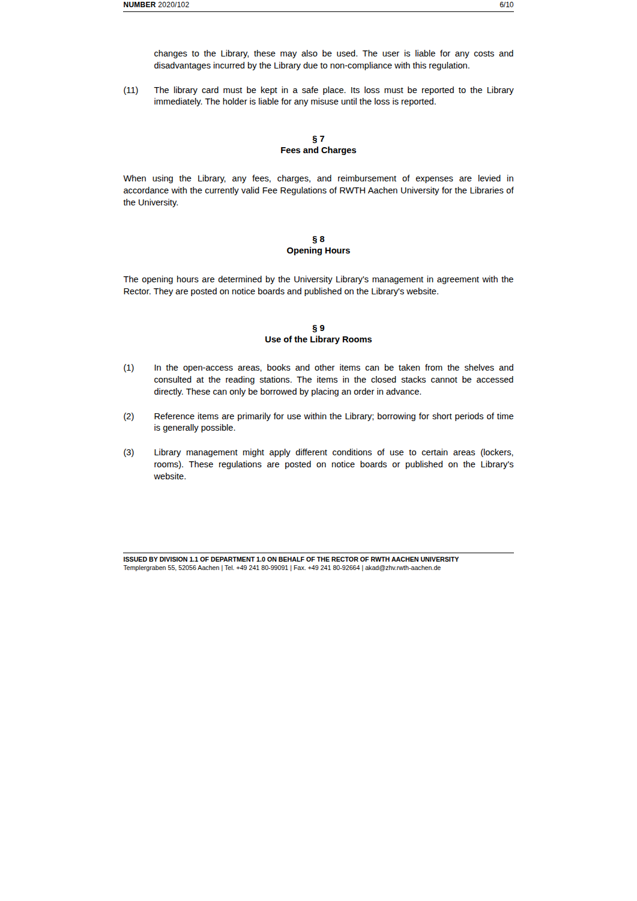NUMBER 2020/102
6/10
changes to the Library, these may also be used. The user is liable for any costs and disadvantages incurred by the Library due to non-compliance with this regulation.
(11)
The library card must be kept in a safe place. Its loss must be reported to the Library immediately. The holder is liable for any misuse until the loss is reported.
§ 7
Fees and Charges
When using the Library, any fees, charges, and reimbursement of expenses are levied in accordance with the currently valid Fee Regulations of RWTH Aachen University for the Libraries of the University.
§ 8
Opening Hours
The opening hours are determined by the University Library's management in agreement with the Rector. They are posted on notice boards and published on the Library's website.
§ 9
Use of the Library Rooms
(1)
In the open-access areas, books and other items can be taken from the shelves and consulted at the reading stations. The items in the closed stacks cannot be accessed directly. These can only be borrowed by placing an order in advance.
(2)
Reference items are primarily for use within the Library; borrowing for short periods of time is generally possible.
(3)
Library management might apply different conditions of use to certain areas (lockers, rooms). These regulations are posted on notice boards or published on the Library's website.
ISSUED BY DIVISION 1.1 OF DEPARTMENT 1.0 ON BEHALF OF THE RECTOR OF RWTH AACHEN UNIVERSITY
Templergraben 55, 52056 Aachen | Tel. +49 241 80-99091 | Fax. +49 241 80-92664 | akad@zhv.rwth-aachen.de